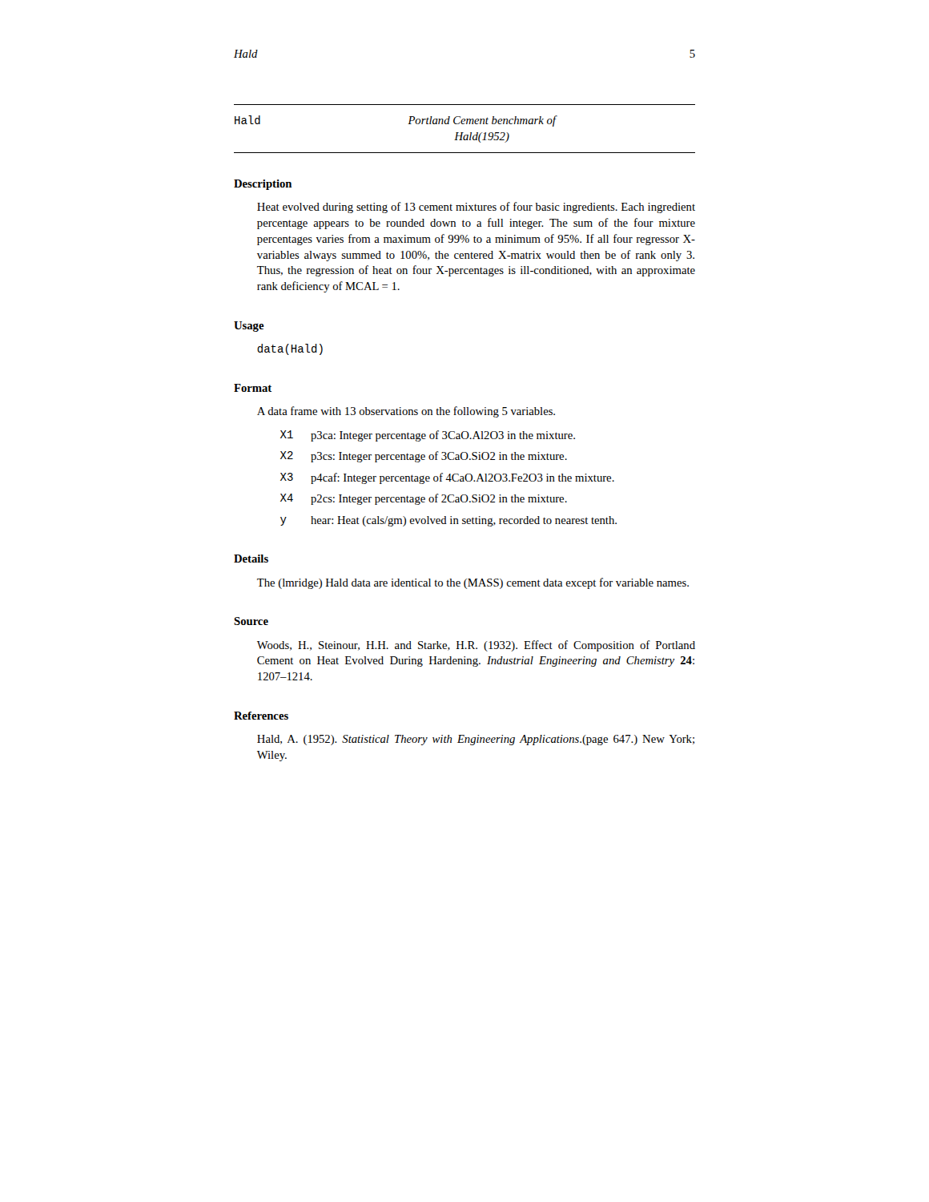Hald 5
Hald Portland Cement benchmark of Hald(1952)
Description
Heat evolved during setting of 13 cement mixtures of four basic ingredients. Each ingredient percentage appears to be rounded down to a full integer. The sum of the four mixture percentages varies from a maximum of 99% to a minimum of 95%. If all four regressor X-variables always summed to 100%, the centered X-matrix would then be of rank only 3. Thus, the regression of heat on four X-percentages is ill-conditioned, with an approximate rank deficiency of MCAL = 1.
Usage
data(Hald)
Format
A data frame with 13 observations on the following 5 variables.
X1
p3ca: Integer percentage of 3CaO.Al2O3 in the mixture.
X2
p3cs: Integer percentage of 3CaO.SiO2 in the mixture.
X3
p4caf: Integer percentage of 4CaO.Al2O3.Fe2O3 in the mixture.
X4
p2cs: Integer percentage of 2CaO.SiO2 in the mixture.
y
hear: Heat (cals/gm) evolved in setting, recorded to nearest tenth.
Details
The (lmridge) Hald data are identical to the (MASS) cement data except for variable names.
Source
Woods, H., Steinour, H.H. and Starke, H.R. (1932). Effect of Composition of Portland Cement on Heat Evolved During Hardening. Industrial Engineering and Chemistry 24: 1207–1214.
References
Hald, A. (1952). Statistical Theory with Engineering Applications.(page 647.) New York; Wiley.